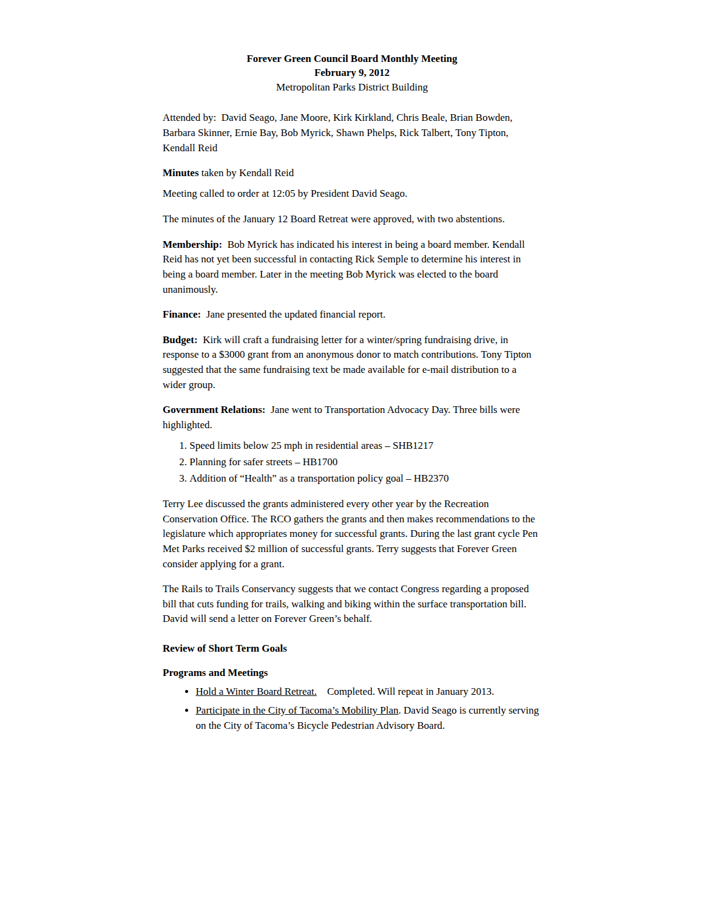Forever Green Council Board Monthly Meeting February 9, 2012
Metropolitan Parks District Building
Attended by: David Seago, Jane Moore, Kirk Kirkland, Chris Beale, Brian Bowden, Barbara Skinner, Ernie Bay, Bob Myrick, Shawn Phelps, Rick Talbert, Tony Tipton, Kendall Reid
Minutes taken by Kendall Reid
Meeting called to order at 12:05 by President David Seago.
The minutes of the January 12 Board Retreat were approved, with two abstentions.
Membership: Bob Myrick has indicated his interest in being a board member. Kendall Reid has not yet been successful in contacting Rick Semple to determine his interest in being a board member. Later in the meeting Bob Myrick was elected to the board unanimously.
Finance: Jane presented the updated financial report.
Budget: Kirk will craft a fundraising letter for a winter/spring fundraising drive, in response to a $3000 grant from an anonymous donor to match contributions. Tony Tipton suggested that the same fundraising text be made available for e-mail distribution to a wider group.
Government Relations: Jane went to Transportation Advocacy Day. Three bills were highlighted.
Speed limits below 25 mph in residential areas – SHB1217
Planning for safer streets – HB1700
Addition of “Health” as a transportation policy goal – HB2370
Terry Lee discussed the grants administered every other year by the Recreation Conservation Office. The RCO gathers the grants and then makes recommendations to the legislature which appropriates money for successful grants. During the last grant cycle Pen Met Parks received $2 million of successful grants. Terry suggests that Forever Green consider applying for a grant.
The Rails to Trails Conservancy suggests that we contact Congress regarding a proposed bill that cuts funding for trails, walking and biking within the surface transportation bill. David will send a letter on Forever Green’s behalf.
Review of Short Term Goals
Programs and Meetings
Hold a Winter Board Retreat. Completed. Will repeat in January 2013.
Participate in the City of Tacoma’s Mobility Plan. David Seago is currently serving on the City of Tacoma’s Bicycle Pedestrian Advisory Board.